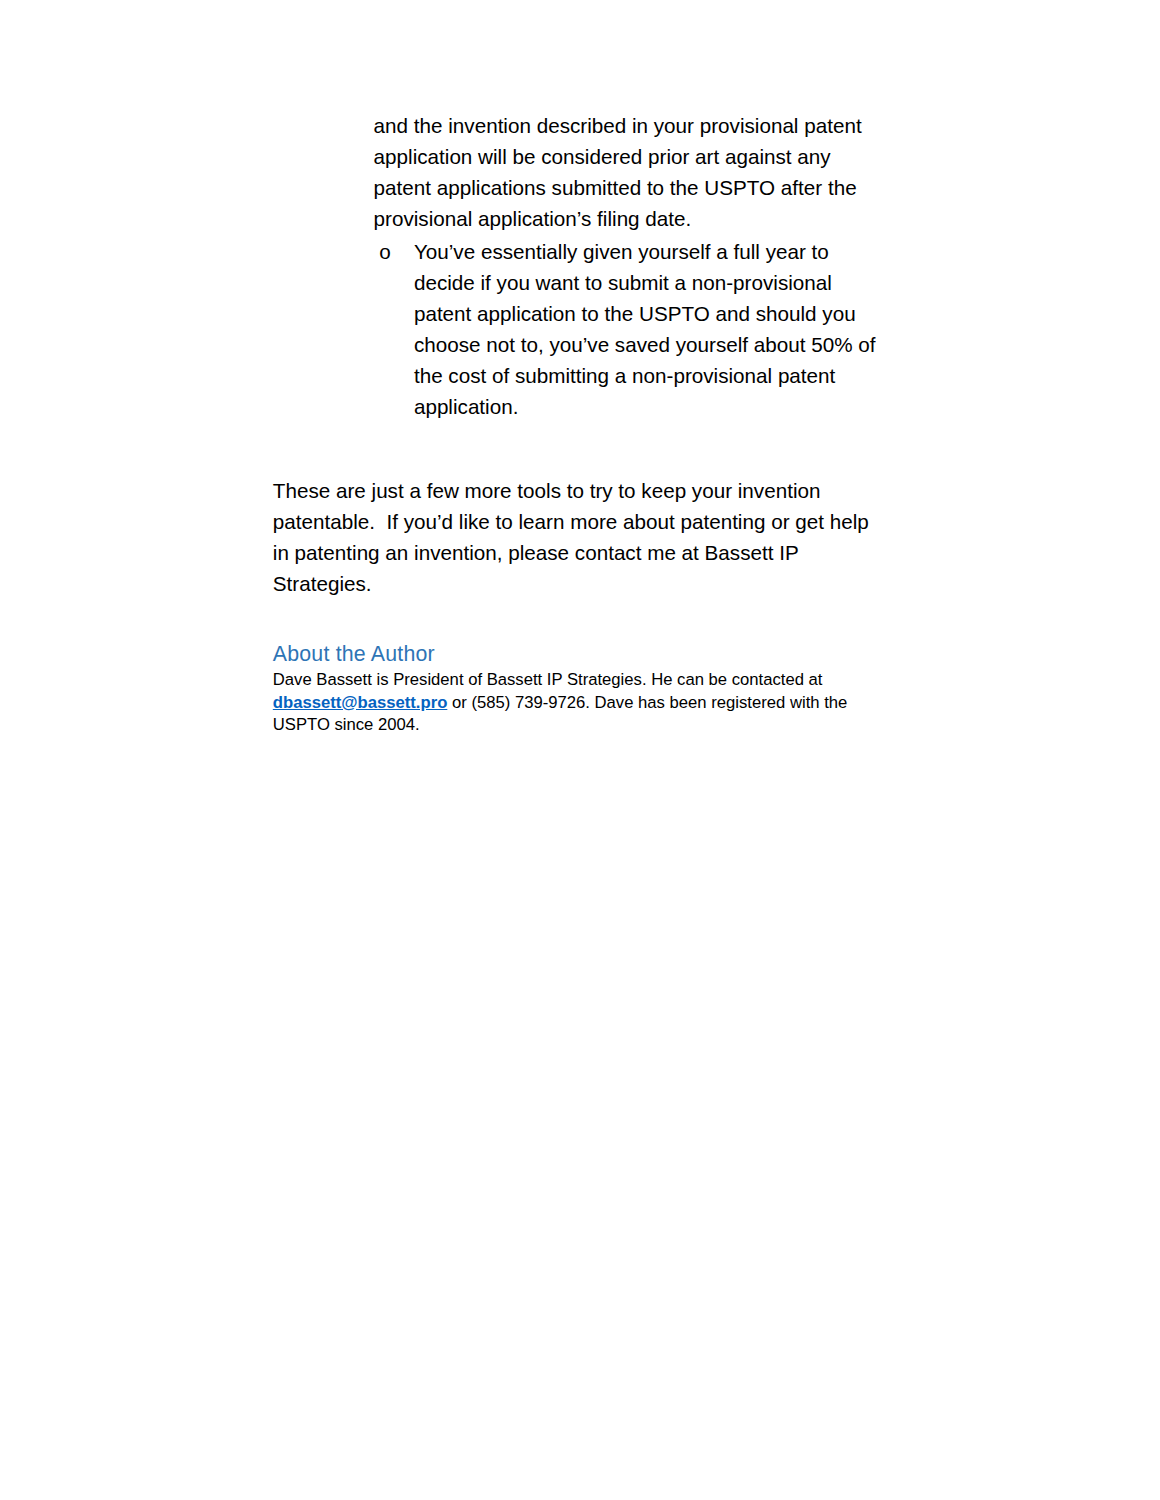and the invention described in your provisional patent application will be considered prior art against any patent applications submitted to the USPTO after the provisional application’s filing date.
You’ve essentially given yourself a full year to decide if you want to submit a non-provisional patent application to the USPTO and should you choose not to, you’ve saved yourself about 50% of the cost of submitting a non-provisional patent application.
These are just a few more tools to try to keep your invention patentable. If you’d like to learn more about patenting or get help in patenting an invention, please contact me at Bassett IP Strategies.
About the Author
Dave Bassett is President of Bassett IP Strategies. He can be contacted at dbassett@bassett.pro or (585) 739-9726. Dave has been registered with the USPTO since 2004.